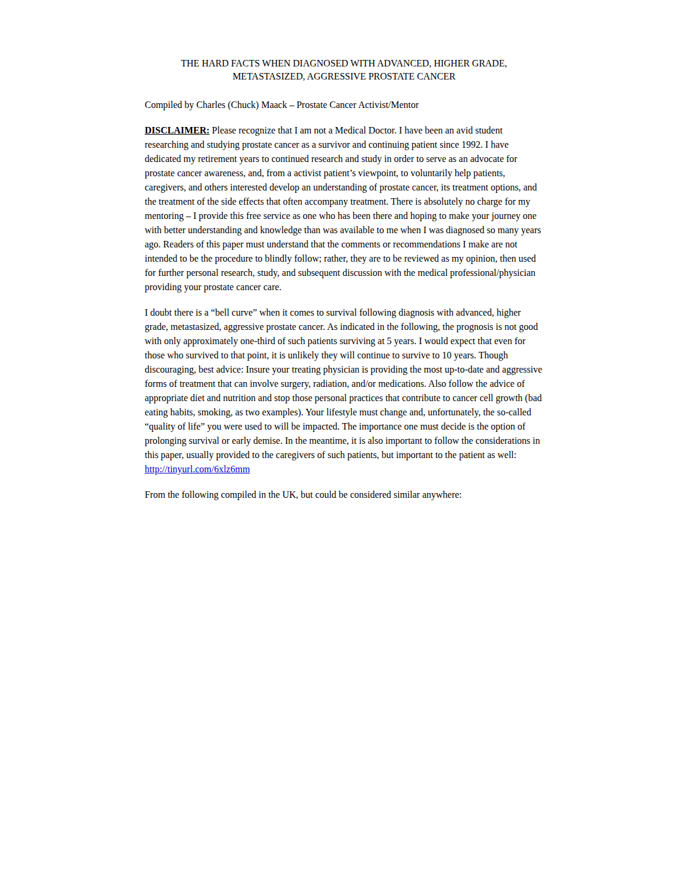The Hard Facts When Diagnosed With Advanced, Higher Grade, Metastasized, Aggressive Prostate Cancer
Compiled by Charles (Chuck) Maack – Prostate Cancer Activist/Mentor
DISCLAIMER: Please recognize that I am not a Medical Doctor. I have been an avid student researching and studying prostate cancer as a survivor and continuing patient since 1992. I have dedicated my retirement years to continued research and study in order to serve as an advocate for prostate cancer awareness, and, from a activist patient’s viewpoint, to voluntarily help patients, caregivers, and others interested develop an understanding of prostate cancer, its treatment options, and the treatment of the side effects that often accompany treatment. There is absolutely no charge for my mentoring – I provide this free service as one who has been there and hoping to make your journey one with better understanding and knowledge than was available to me when I was diagnosed so many years ago. Readers of this paper must understand that the comments or recommendations I make are not intended to be the procedure to blindly follow; rather, they are to be reviewed as my opinion, then used for further personal research, study, and subsequent discussion with the medical professional/physician providing your prostate cancer care.
I doubt there is a “bell curve” when it comes to survival following diagnosis with advanced, higher grade, metastasized, aggressive prostate cancer. As indicated in the following, the prognosis is not good with only approximately one-third of such patients surviving at 5 years. I would expect that even for those who survived to that point, it is unlikely they will continue to survive to 10 years. Though discouraging, best advice: Insure your treating physician is providing the most up-to-date and aggressive forms of treatment that can involve surgery, radiation, and/or medications. Also follow the advice of appropriate diet and nutrition and stop those personal practices that contribute to cancer cell growth (bad eating habits, smoking, as two examples). Your lifestyle must change and, unfortunately, the so-called “quality of life” you were used to will be impacted. The importance one must decide is the option of prolonging survival or early demise. In the meantime, it is also important to follow the considerations in this paper, usually provided to the caregivers of such patients, but important to the patient as well: http://tinyurl.com/6xlz6mm
From the following compiled in the UK, but could be considered similar anywhere: